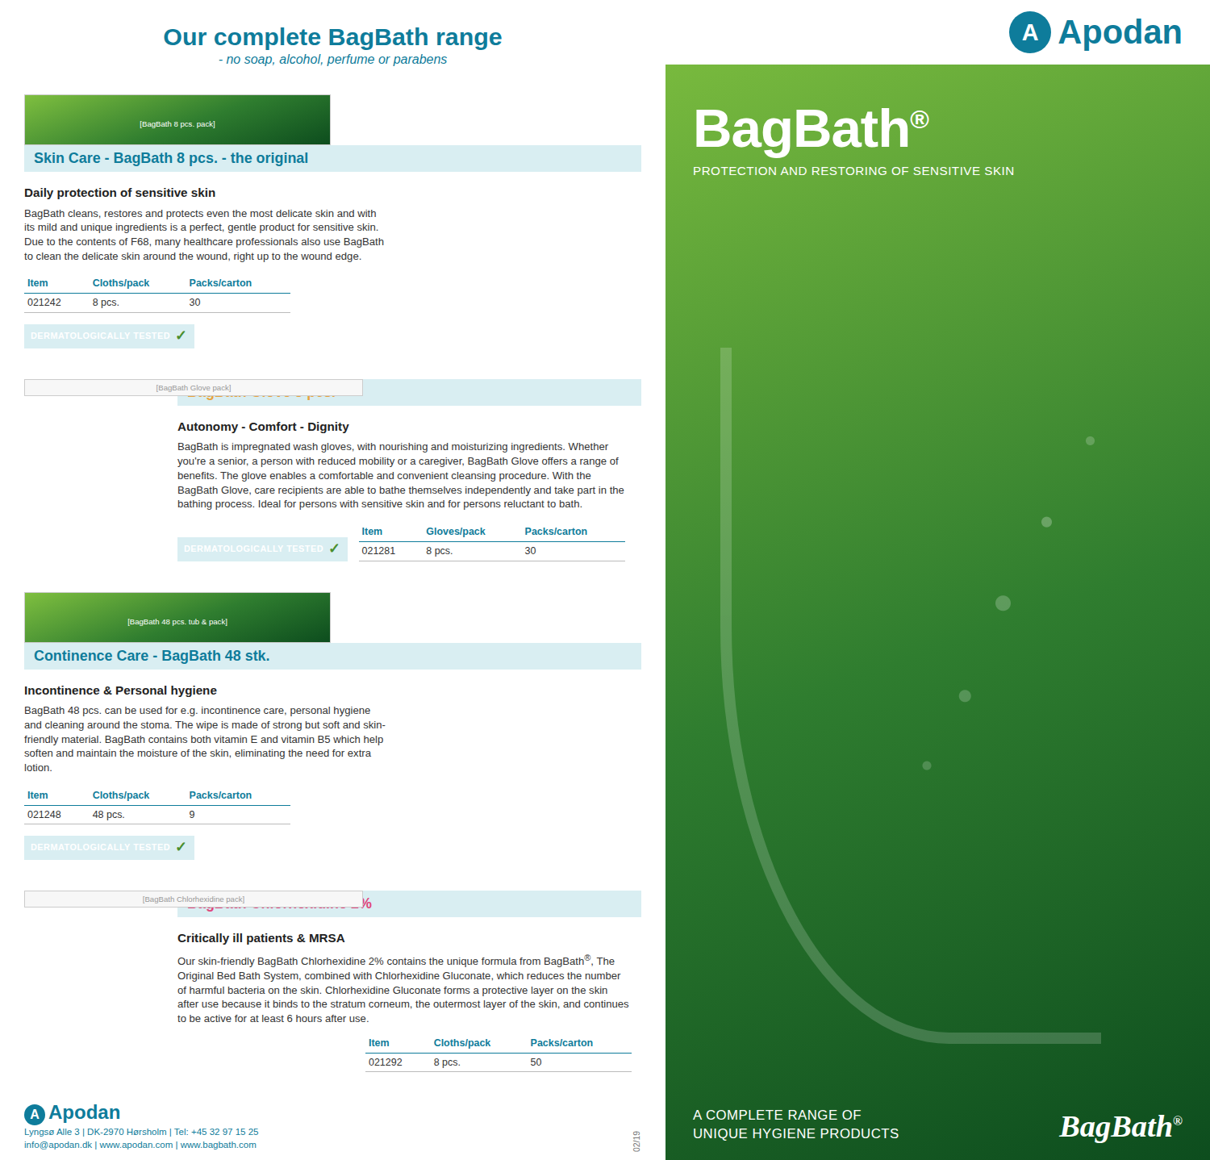Our complete BagBath range
- no soap, alcohol, perfume or parabens
[BagBath 8 pcs. pack]
Skin Care - BagBath 8 pcs. - the original
Daily protection of sensitive skin
BagBath cleans, restores and protects even the most delicate skin and with its mild and unique ingredients is a perfect, gentle product for sensitive skin. Due to the contents of F68, many healthcare professionals also use BagBath to clean the delicate skin around the wound, right up to the wound edge.
| Item | Cloths/pack | Packs/carton |
| --- | --- | --- |
| 021242 | 8 pcs. | 30 |
DERMATOLOGICALLY TESTED
[BagBath Glove pack]
BagBath Glove 8 pcs.
Autonomy - Comfort - Dignity
BagBath is impregnated wash gloves, with nourishing and moisturizing ingredients. Whether you're a senior, a person with reduced mobility or a caregiver, BagBath Glove offers a range of benefits. The glove enables a comfortable and convenient cleansing procedure. With the BagBath Glove, care recipients are able to bathe themselves independently and take part in the bathing process. Ideal for persons with sensitive skin and for persons reluctant to bath.
DERMATOLOGICALLY TESTED
| Item | Gloves/pack | Packs/carton |
| --- | --- | --- |
| 021281 | 8 pcs. | 30 |
[BagBath 48 pcs. tub & pack]
Continence Care - BagBath 48 stk.
Incontinence & Personal hygiene
BagBath 48 pcs. can be used for e.g. incontinence care, personal hygiene and cleaning around the stoma. The wipe is made of strong but soft and skin-friendly material. BagBath contains both vitamin E and vitamin B5 which help soften and maintain the moisture of the skin, eliminating the need for extra lotion.
| Item | Cloths/pack | Packs/carton |
| --- | --- | --- |
| 021248 | 48 pcs. | 9 |
DERMATOLOGICALLY TESTED
[BagBath Chlorhexidine pack]
BagBath Chlorhexidine 2%
Critically ill patients & MRSA
Our skin-friendly BagBath Chlorhexidine 2% contains the unique formula from BagBath®, The Original Bed Bath System, combined with Chlorhexidine Gluconate, which reduces the number of harmful bacteria on the skin. Chlorhexidine Gluconate forms a protective layer on the skin after use because it binds to the stratum corneum, the outermost layer of the skin, and continues to be active for at least 6 hours after use.
| Item | Cloths/pack | Packs/carton |
| --- | --- | --- |
| 021292 | 8 pcs. | 50 |
AApodan
Lyngsø Alle 3 | DK-2970 Hørsholm | Tel: +45 32 97 15 25
info@apodan.dk | www.apodan.com | www.bagbath.com
02/19
AApodan
BagBath®
Protection and restoring of sensitive skin
A complete range of
unique hygiene products
BagBath®